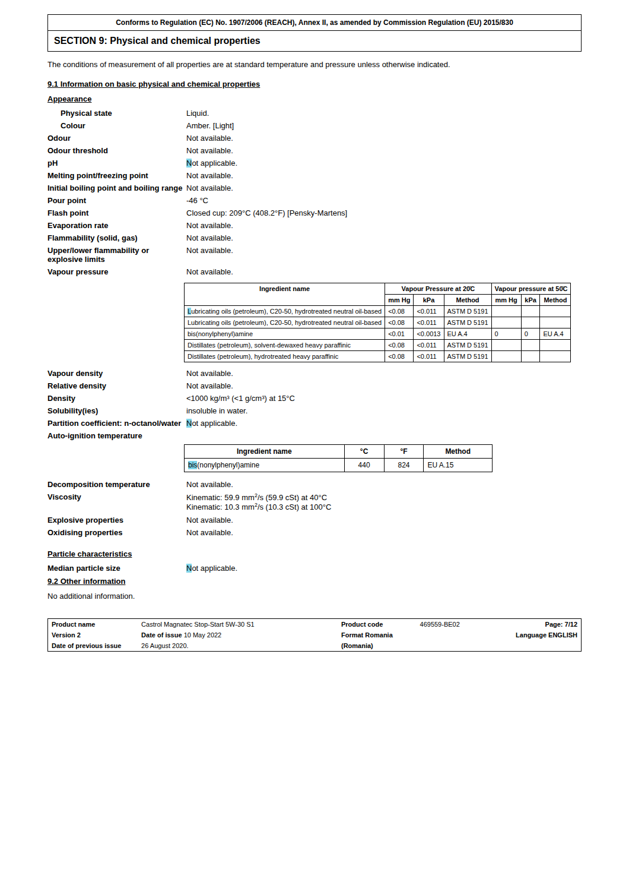Conforms to Regulation (EC) No. 1907/2006 (REACH), Annex II, as amended by Commission Regulation (EU) 2015/830
SECTION 9: Physical and chemical properties
The conditions of measurement of all properties are at standard temperature and pressure unless otherwise indicated.
9.1 Information on basic physical and chemical properties
Appearance
| Physical state | Liquid. |
| Colour | Amber. [Light] |
| Odour | Not available. |
| Odour threshold | Not available. |
| pH | N ot applicable. |
| Melting point/freezing point | Not available. |
| Initial boiling point and boiling range | Not available. |
| Pour point | -46 °C |
| Flash point | Closed cup: 209°C (408.2°F) [Pensky-Martens] |
| Evaporation rate | Not available. |
| Flammability (solid, gas) | Not available. |
| Upper/lower flammability or explosive limits | Not available. |
| Vapour pressure | Not available. |
| Ingredient name | Vapour Pressure at 20̇C | Vapour pressure at 50̇C |
| --- | --- | --- |
| mm Hg | kPa | Method | mm Hg | kPa | Method |
| L ubricating oils (petroleum), C20-50, hydrotreated neutral oil-based | <0.08 | <0.011 | ASTM D 5191 | | | |
| Lubricating oils (petroleum), C20-50, hydrotreated neutral oil-based | <0.08 | <0.011 | ASTM D 5191 | | | |
| bis(nonylphenyl)amine | <0.01 | <0.0013 | EU A.4 | 0 | 0 | EU A.4 |
| Distillates (petroleum), solvent-dewaxed heavy paraffinic | <0.08 | <0.011 | ASTM D 5191 | | | |
| Distillates (petroleum), hydrotreated heavy paraffinic | <0.08 | <0.011 | ASTM D 5191 | | | |
| Vapour density | Not available. |
| Relative density | Not available. |
| Density | <1000 kg/m³ (<1 g/cm³) at 15°C |
| Solubility(ies) | insoluble in water. |
| Partition coefficient: n-octanol/water | N ot applicable. |
| Auto-ignition temperature | |
| Ingredient name | °C | °F | Method |
| --- | --- | --- | --- |
| bis (nonylphenyl)amine | 440 | 824 | EU A.15 |
| Decomposition temperature | Not available. |
| Viscosity | Kinematic: 59.9 mm 2 /s (59.9 cSt) at 40°C Kinematic: 10.3 mm 2 /s (10.3 cSt) at 100°C |
| Explosive properties | Not available. |
| Oxidising properties | Not available. |
Particle characteristics
| Median particle size | N ot applicable. |
9.2 Other information
No additional information.
| Product name | Castrol Magnatec Stop-Start 5W-30 S1 | Product code | 469559-BE02 | Page: 7/12 |
| Version 2 | Date of issue 10 May 2022 | Format Romania | | Language ENGLISH |
| Date of previous issue | 26 August 2020. | (Romania) | | |